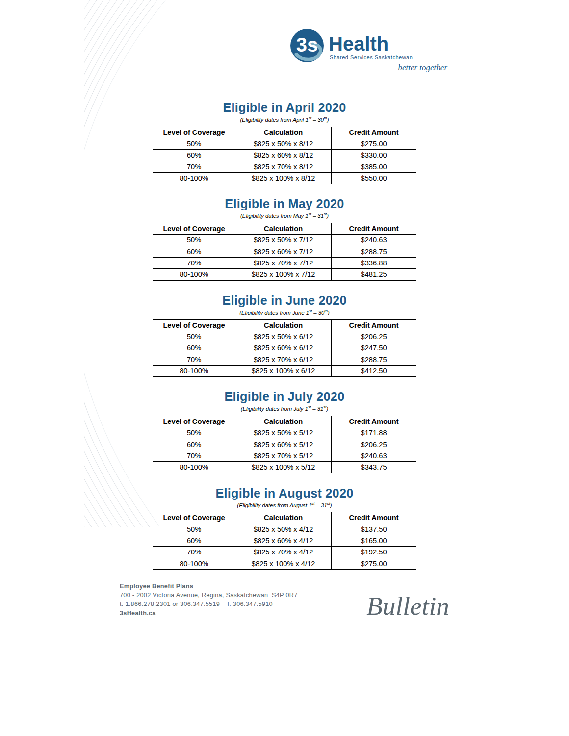3s Health Shared Services Saskatchewan better together
Eligible in April 2020
(Eligibility dates from April 1st – 30th)
| Level of Coverage | Calculation | Credit Amount |
| --- | --- | --- |
| 50% | $825 x 50% x 8/12 | $275.00 |
| 60% | $825 x 60% x 8/12 | $330.00 |
| 70% | $825 x 70% x 8/12 | $385.00 |
| 80-100% | $825 x 100% x 8/12 | $550.00 |
Eligible in May 2020
(Eligibility dates from May 1st – 31st)
| Level of Coverage | Calculation | Credit Amount |
| --- | --- | --- |
| 50% | $825 x 50% x 7/12 | $240.63 |
| 60% | $825 x 60% x 7/12 | $288.75 |
| 70% | $825 x 70% x 7/12 | $336.88 |
| 80-100% | $825 x 100% x 7/12 | $481.25 |
Eligible in June 2020
(Eligibility dates from June 1st – 30th)
| Level of Coverage | Calculation | Credit Amount |
| --- | --- | --- |
| 50% | $825 x 50% x 6/12 | $206.25 |
| 60% | $825 x 60% x 6/12 | $247.50 |
| 70% | $825 x 70% x 6/12 | $288.75 |
| 80-100% | $825 x 100% x 6/12 | $412.50 |
Eligible in July 2020
(Eligibility dates from July 1st – 31st)
| Level of Coverage | Calculation | Credit Amount |
| --- | --- | --- |
| 50% | $825 x 50% x 5/12 | $171.88 |
| 60% | $825 x 60% x 5/12 | $206.25 |
| 70% | $825 x 70% x 5/12 | $240.63 |
| 80-100% | $825 x 100% x 5/12 | $343.75 |
Eligible in August 2020
(Eligibility dates from August 1st – 31st)
| Level of Coverage | Calculation | Credit Amount |
| --- | --- | --- |
| 50% | $825 x 50% x 4/12 | $137.50 |
| 60% | $825 x 60% x 4/12 | $165.00 |
| 70% | $825 x 70% x 4/12 | $192.50 |
| 80-100% | $825 x 100% x 4/12 | $275.00 |
Employee Benefit Plans
700 - 2002 Victoria Avenue, Regina, Saskatchewan S4P 0R7
t. 1.866.278.2301 or 306.347.5519 f. 306.347.5910
3sHealth.ca
Bulletin